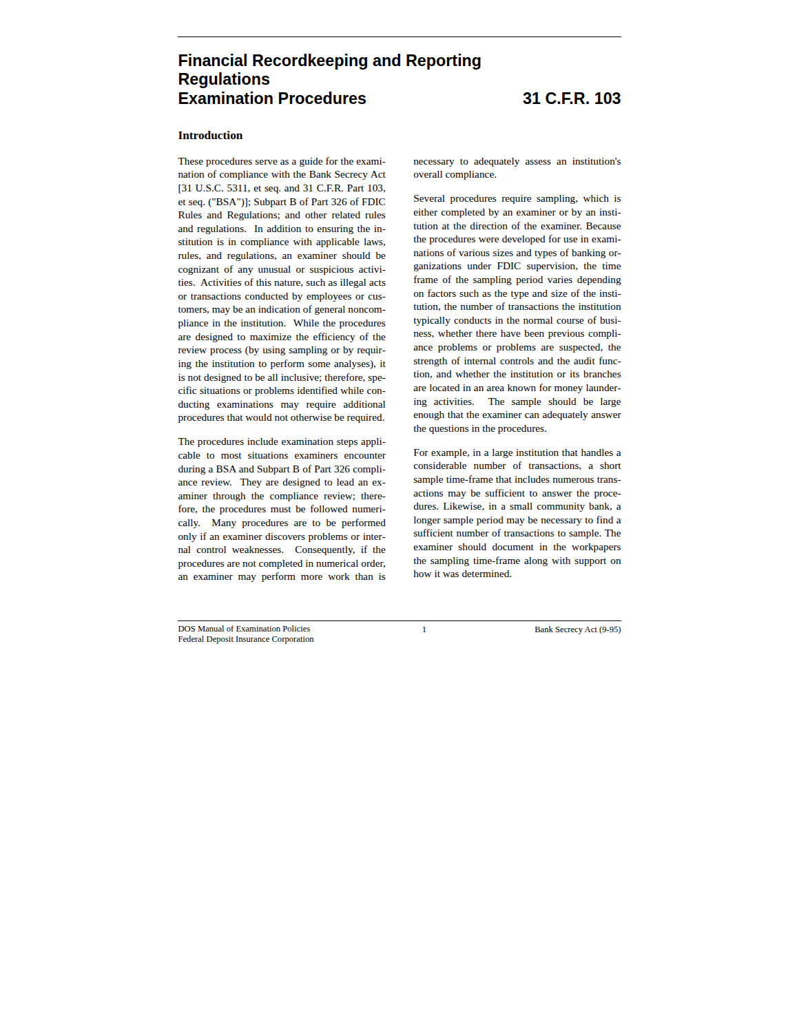Financial Recordkeeping and Reporting Regulations
Examination Procedures
31 C.F.R. 103
Introduction
These procedures serve as a guide for the examination of compliance with the Bank Secrecy Act [31 U.S.C. 5311, et seq. and 31 C.F.R. Part 103, et seq. ("BSA")]; Subpart B of Part 326 of FDIC Rules and Regulations; and other related rules and regulations. In addition to ensuring the institution is in compliance with applicable laws, rules, and regulations, an examiner should be cognizant of any unusual or suspicious activities. Activities of this nature, such as illegal acts or transactions conducted by employees or customers, may be an indication of general noncompliance in the institution. While the procedures are designed to maximize the efficiency of the review process (by using sampling or by requiring the institution to perform some analyses), it is not designed to be all inclusive; therefore, specific situations or problems identified while conducting examinations may require additional procedures that would not otherwise be required.
The procedures include examination steps applicable to most situations examiners encounter during a BSA and Subpart B of Part 326 compliance review. They are designed to lead an examiner through the compliance review; therefore, the procedures must be followed numerically. Many procedures are to be performed only if an examiner discovers problems or internal control weaknesses. Consequently, if the procedures are not completed in numerical order, an examiner may perform more work than is necessary to adequately assess an institution's overall compliance.
Several procedures require sampling, which is either completed by an examiner or by an institution at the direction of the examiner. Because the procedures were developed for use in examinations of various sizes and types of banking organizations under FDIC supervision, the time frame of the sampling period varies depending on factors such as the type and size of the institution, the number of transactions the institution typically conducts in the normal course of business, whether there have been previous compliance problems or problems are suspected, the strength of internal controls and the audit function, and whether the institution or its branches are located in an area known for money laundering activities. The sample should be large enough that the examiner can adequately answer the questions in the procedures.
For example, in a large institution that handles a considerable number of transactions, a short sample time-frame that includes numerous transactions may be sufficient to answer the procedures. Likewise, in a small community bank, a longer sample period may be necessary to find a sufficient number of transactions to sample. The examiner should document in the workpapers the sampling time-frame along with support on how it was determined.
DOS Manual of Examination Policies
Federal Deposit Insurance Corporation
1
Bank Secrecy Act (9-95)